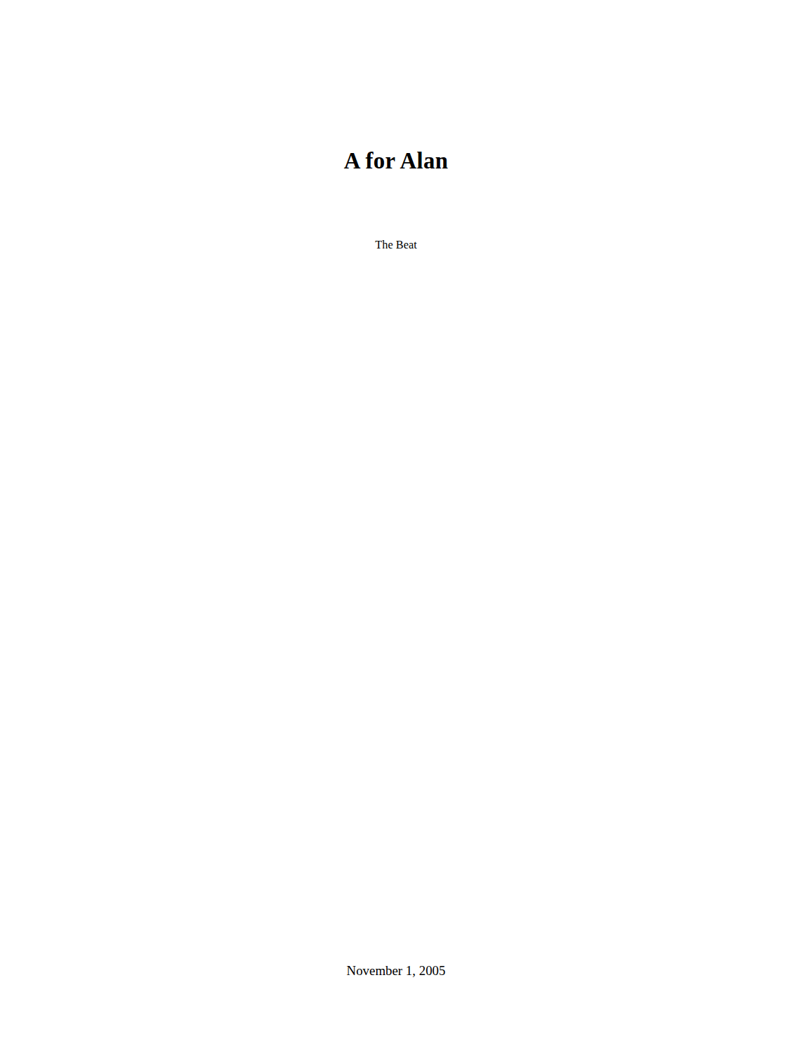A for Alan
The Beat
November 1, 2005